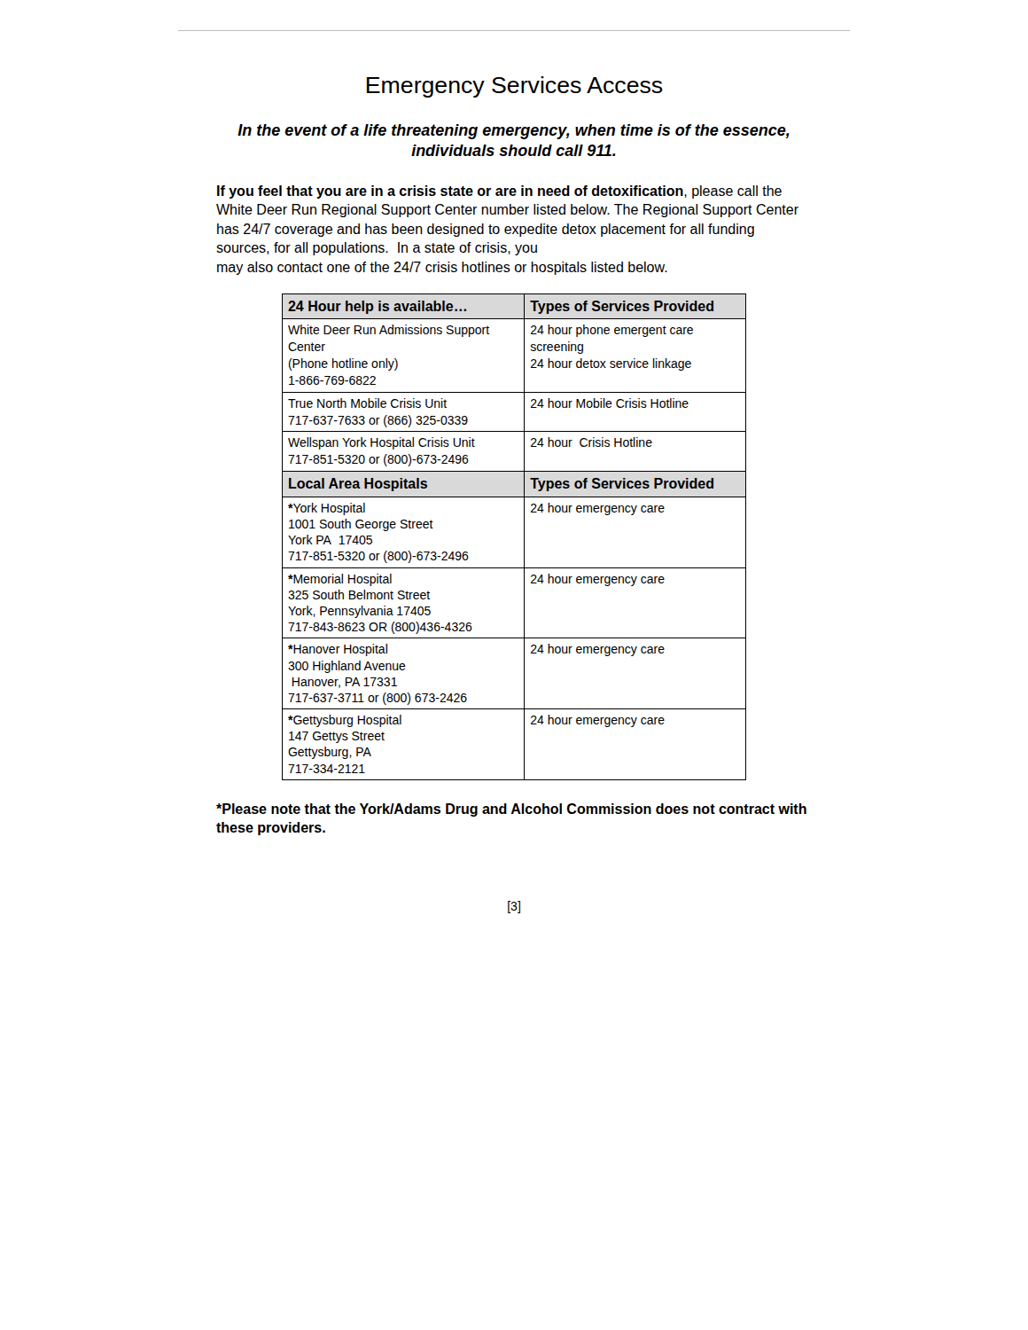Emergency Services Access
In the event of a life threatening emergency, when time is of the essence,
individuals should call 911.
If you feel that you are in a crisis state or are in need of detoxification, please call the White Deer Run Regional Support Center number listed below. The Regional Support Center has 24/7 coverage and has been designed to expedite detox placement for all funding sources, for all populations. In a state of crisis, you
may also contact one of the 24/7 crisis hotlines or hospitals listed below.
| 24 Hour help is available… | Types of Services Provided |
| --- | --- |
| White Deer Run Admissions Support Center (Phone hotline only) 1-866-769-6822 | 24 hour phone emergent care screening 24 hour detox service linkage |
| True North Mobile Crisis Unit 717-637-7633 or (866) 325-0339 | 24 hour Mobile Crisis Hotline |
| Wellspan York Hospital Crisis Unit 717-851-5320 or (800)-673-2496 | 24 hour Crisis Hotline |
| Local Area Hospitals | Types of Services Provided |
| * York Hospital 1001 South George Street York PA 17405 717-851-5320 or (800)-673-2496 | 24 hour emergency care |
| * Memorial Hospital 325 South Belmont Street York, Pennsylvania 17405 717-843-8623 OR (800)436-4326 | 24 hour emergency care |
| * Hanover Hospital 300 Highland Avenue Hanover, PA 17331 717-637-3711 or (800) 673-2426 | 24 hour emergency care |
| * Gettysburg Hospital 147 Gettys Street Gettysburg, PA 717-334-2121 | 24 hour emergency care |
*Please note that the York/Adams Drug and Alcohol Commission does not contract with these providers.
[3]